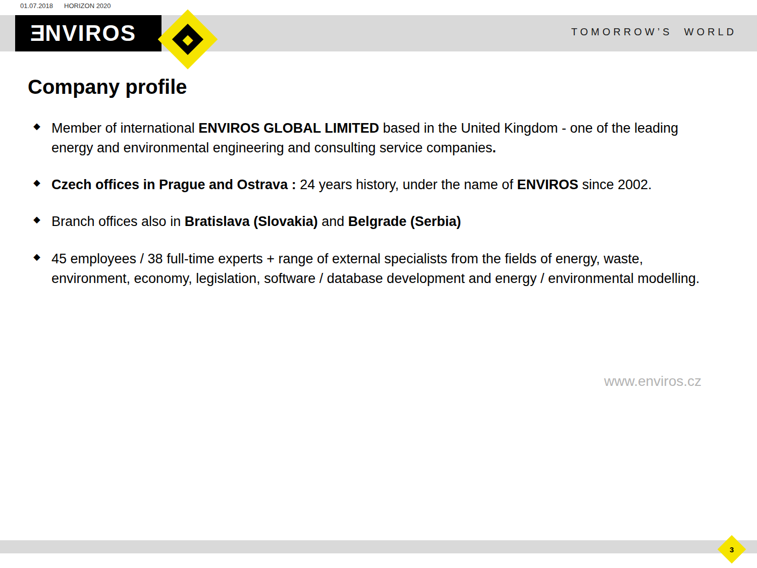ENVIROS
◆
TOMORROW’S WORLD
Company profile
Member of international ENVIROS GLOBAL LIMITED based in the United Kingdom - one of the leading energy and environmental engineering and consulting service companies.
Czech offices in Prague and Ostrava : 24 years history, under the name of ENVIROS since 2002.
Branch offices also in Bratislava (Slovakia) and Belgrade (Serbia)
45 employees / 38 full-time experts + range of external specialists from the fields of energy, waste, environment, economy, legislation, software / database development and energy / environmental modelling.
www.enviros.cz
01.07.2018 HORIZON 2020
3